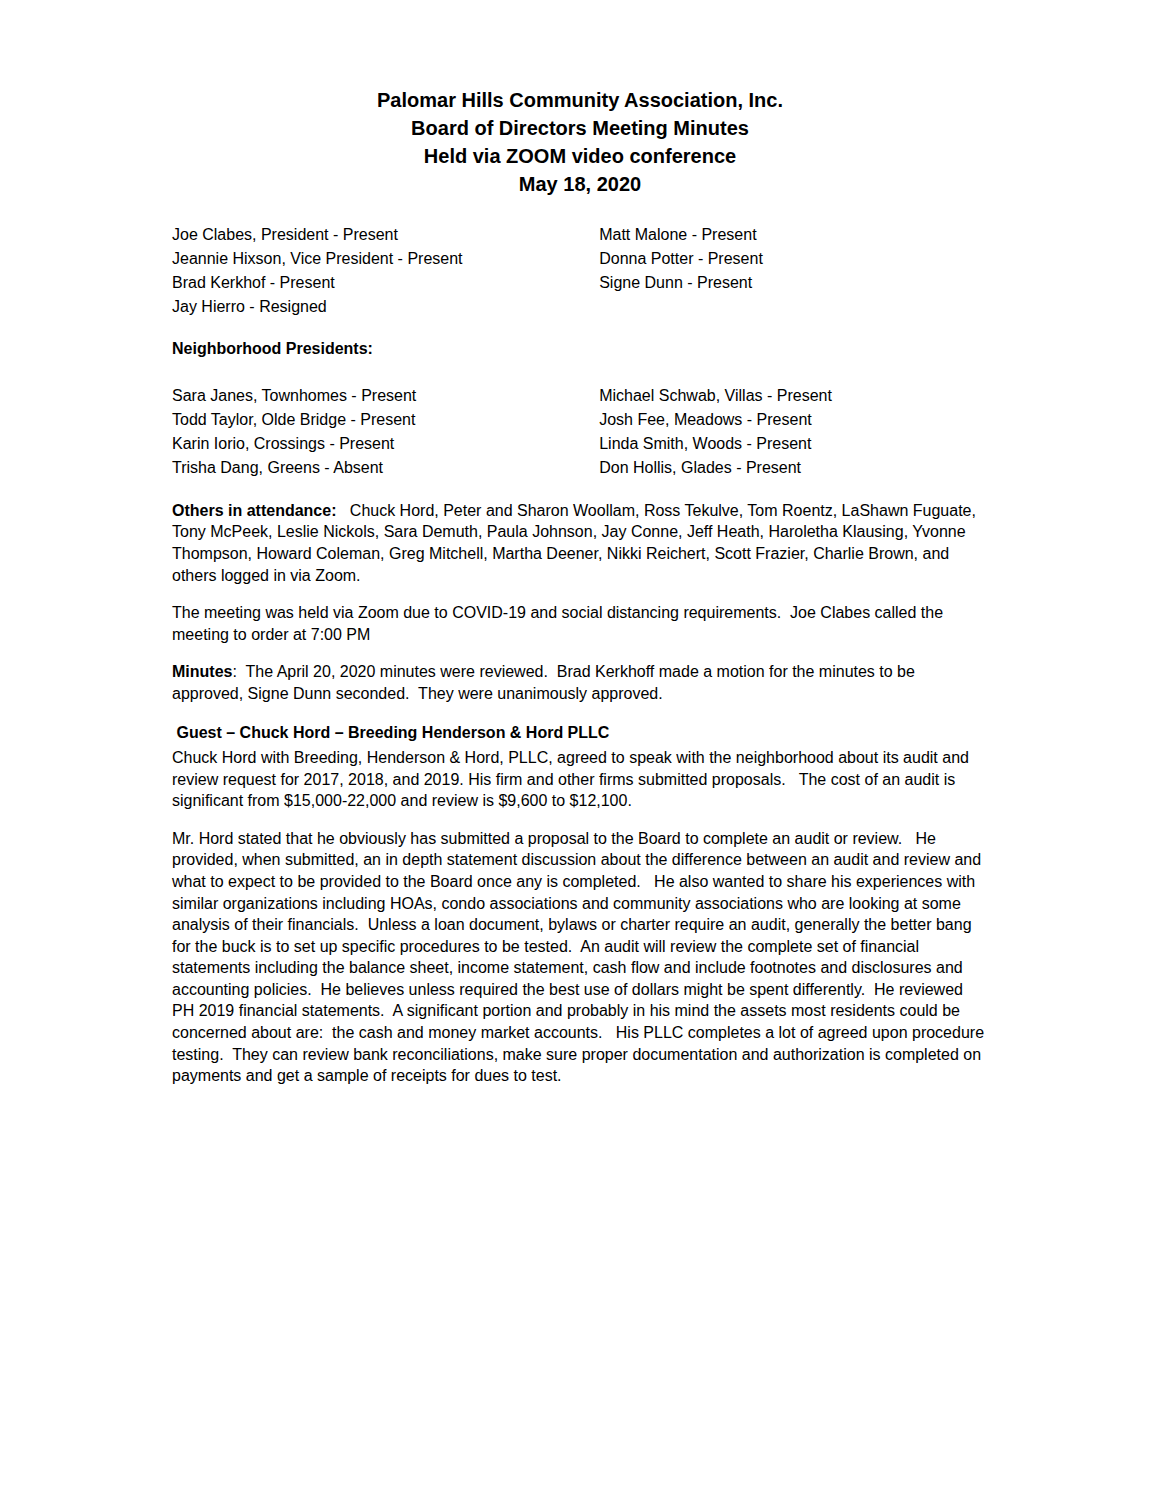Palomar Hills Community Association, Inc.
Board of Directors Meeting Minutes
Held via ZOOM video conference
May 18, 2020
| Joe Clabes, President - Present | Matt Malone - Present |
| Jeannie Hixson, Vice President - Present | Donna Potter - Present |
| Brad Kerkhof - Present | Signe Dunn - Present |
| Jay Hierro - Resigned | |
Neighborhood Presidents:
| Sara Janes, Townhomes - Present | Michael Schwab, Villas - Present |
| Todd Taylor, Olde Bridge - Present | Josh Fee, Meadows - Present |
| Karin Iorio, Crossings - Present | Linda Smith, Woods - Present |
| Trisha Dang, Greens - Absent | Don Hollis, Glades - Present |
Others in attendance: Chuck Hord, Peter and Sharon Woollam, Ross Tekulve, Tom Roentz, LaShawn Fuguate, Tony McPeek, Leslie Nickols, Sara Demuth, Paula Johnson, Jay Conne, Jeff Heath, Haroletha Klausing, Yvonne Thompson, Howard Coleman, Greg Mitchell, Martha Deener, Nikki Reichert, Scott Frazier, Charlie Brown, and others logged in via Zoom.
The meeting was held via Zoom due to COVID-19 and social distancing requirements. Joe Clabes called the meeting to order at 7:00 PM
Minutes: The April 20, 2020 minutes were reviewed. Brad Kerkhoff made a motion for the minutes to be approved, Signe Dunn seconded. They were unanimously approved.
Guest – Chuck Hord – Breeding Henderson & Hord PLLC
Chuck Hord with Breeding, Henderson & Hord, PLLC, agreed to speak with the neighborhood about its audit and review request for 2017, 2018, and 2019. His firm and other firms submitted proposals. The cost of an audit is significant from $15,000-22,000 and review is $9,600 to $12,100.
Mr. Hord stated that he obviously has submitted a proposal to the Board to complete an audit or review. He provided, when submitted, an in depth statement discussion about the difference between an audit and review and what to expect to be provided to the Board once any is completed. He also wanted to share his experiences with similar organizations including HOAs, condo associations and community associations who are looking at some analysis of their financials. Unless a loan document, bylaws or charter require an audit, generally the better bang for the buck is to set up specific procedures to be tested. An audit will review the complete set of financial statements including the balance sheet, income statement, cash flow and include footnotes and disclosures and accounting policies. He believes unless required the best use of dollars might be spent differently. He reviewed PH 2019 financial statements. A significant portion and probably in his mind the assets most residents could be concerned about are: the cash and money market accounts. His PLLC completes a lot of agreed upon procedure testing. They can review bank reconciliations, make sure proper documentation and authorization is completed on payments and get a sample of receipts for dues to test.